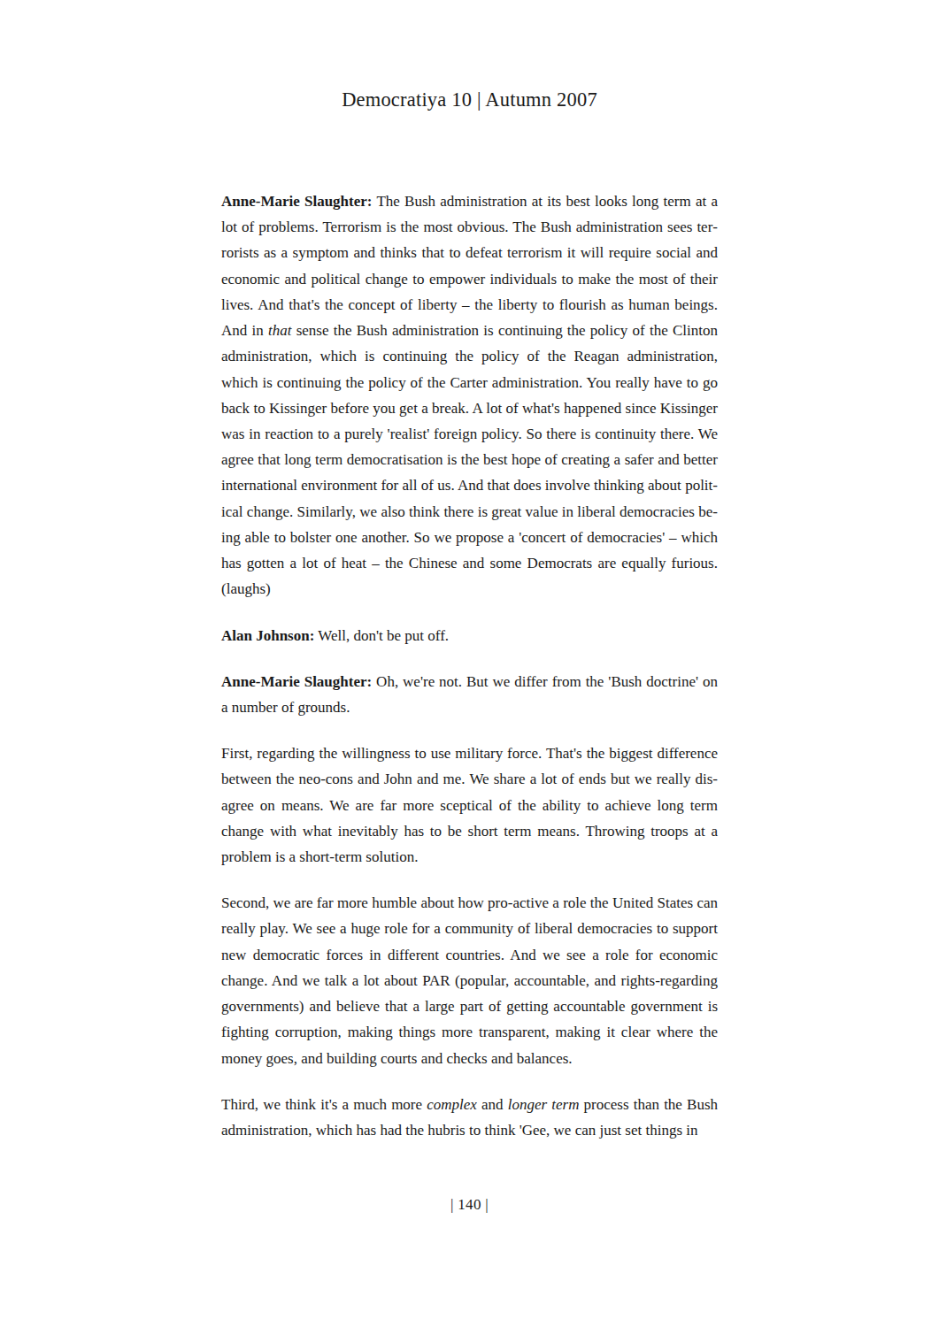Democratiya 10 | Autumn 2007
Anne-Marie Slaughter: The Bush administration at its best looks long term at a lot of problems. Terrorism is the most obvious. The Bush administration sees terrorists as a symptom and thinks that to defeat terrorism it will require social and economic and political change to empower individuals to make the most of their lives. And that's the concept of liberty – the liberty to flourish as human beings. And in that sense the Bush administration is continuing the policy of the Clinton administration, which is continuing the policy of the Reagan administration, which is continuing the policy of the Carter administration. You really have to go back to Kissinger before you get a break. A lot of what's happened since Kissinger was in reaction to a purely 'realist' foreign policy. So there is continuity there. We agree that long term democratisation is the best hope of creating a safer and better international environment for all of us. And that does involve thinking about political change. Similarly, we also think there is great value in liberal democracies being able to bolster one another. So we propose a 'concert of democracies' – which has gotten a lot of heat – the Chinese and some Democrats are equally furious. (laughs)
Alan Johnson: Well, don't be put off.
Anne-Marie Slaughter: Oh, we're not. But we differ from the 'Bush doctrine' on a number of grounds.
First, regarding the willingness to use military force. That's the biggest difference between the neo-cons and John and me. We share a lot of ends but we really disagree on means. We are far more sceptical of the ability to achieve long term change with what inevitably has to be short term means. Throwing troops at a problem is a short-term solution.
Second, we are far more humble about how pro-active a role the United States can really play. We see a huge role for a community of liberal democracies to support new democratic forces in different countries. And we see a role for economic change. And we talk a lot about PAR (popular, accountable, and rights-regarding governments) and believe that a large part of getting accountable government is fighting corruption, making things more transparent, making it clear where the money goes, and building courts and checks and balances.
Third, we think it's a much more complex and longer term process than the Bush administration, which has had the hubris to think 'Gee, we can just set things in
| 140 |